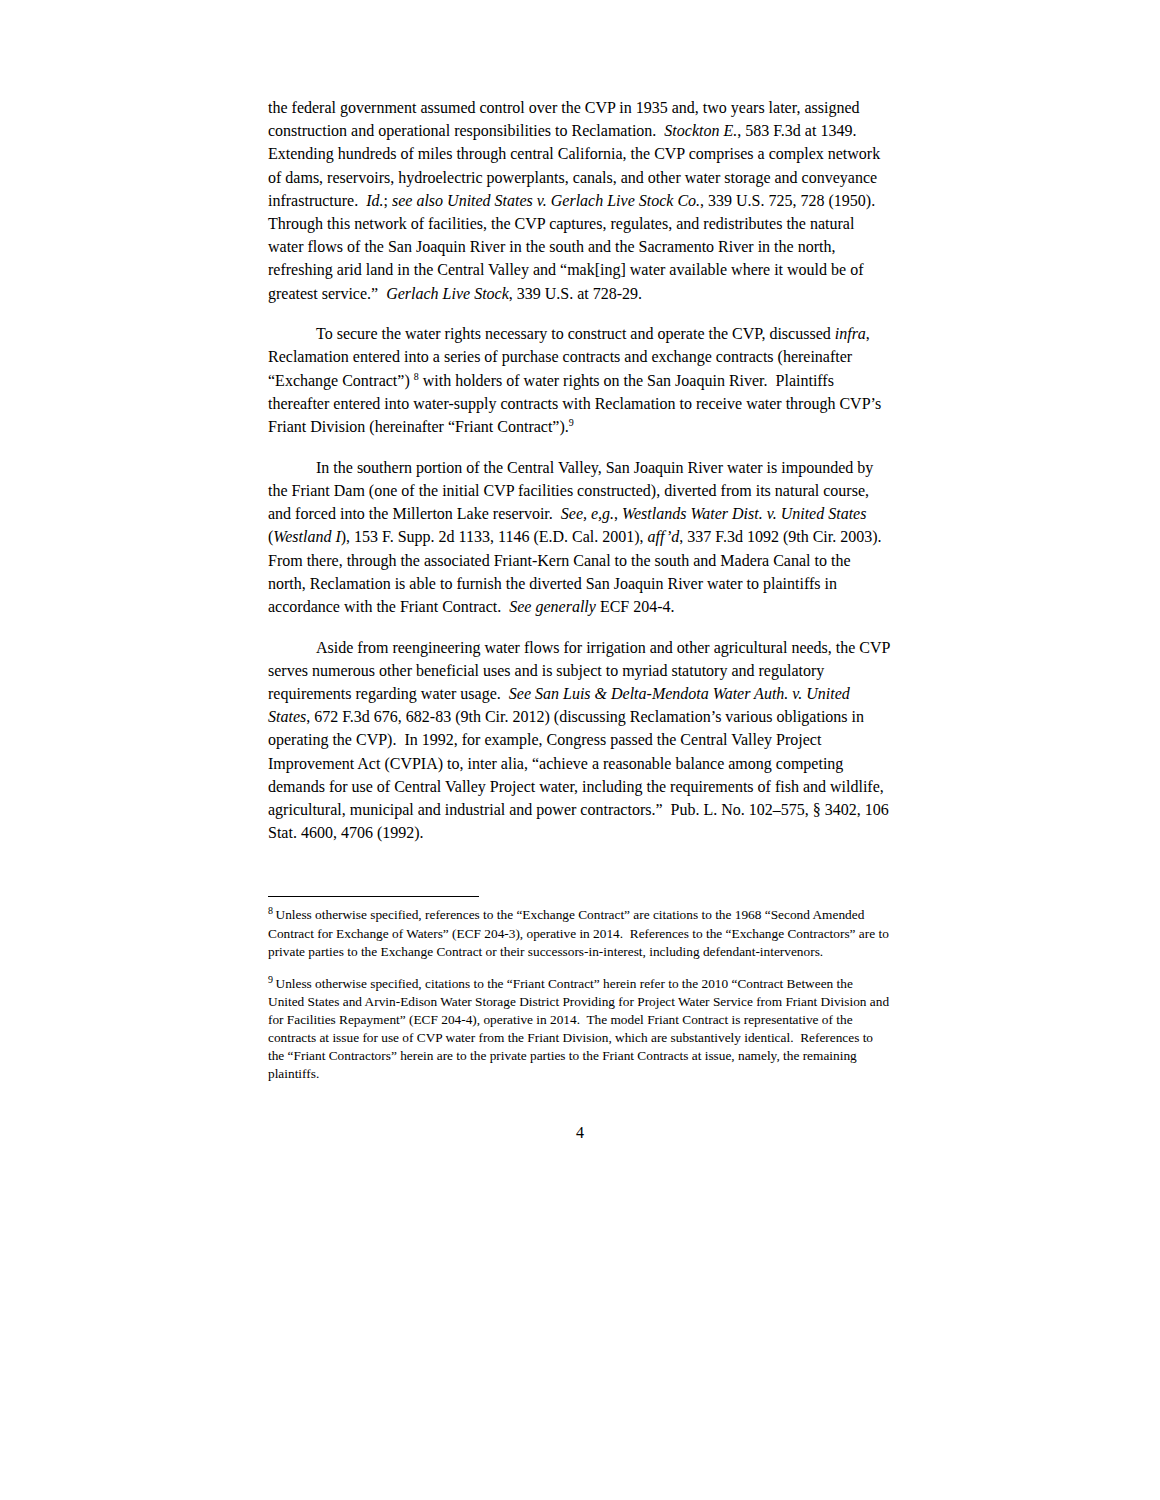the federal government assumed control over the CVP in 1935 and, two years later, assigned construction and operational responsibilities to Reclamation. Stockton E., 583 F.3d at 1349. Extending hundreds of miles through central California, the CVP comprises a complex network of dams, reservoirs, hydroelectric powerplants, canals, and other water storage and conveyance infrastructure. Id.; see also United States v. Gerlach Live Stock Co., 339 U.S. 725, 728 (1950). Through this network of facilities, the CVP captures, regulates, and redistributes the natural water flows of the San Joaquin River in the south and the Sacramento River in the north, refreshing arid land in the Central Valley and “mak[ing] water available where it would be of greatest service.” Gerlach Live Stock, 339 U.S. at 728-29.
To secure the water rights necessary to construct and operate the CVP, discussed infra, Reclamation entered into a series of purchase contracts and exchange contracts (hereinafter “Exchange Contract”) 8 with holders of water rights on the San Joaquin River. Plaintiffs thereafter entered into water-supply contracts with Reclamation to receive water through CVP’s Friant Division (hereinafter “Friant Contract”).9
In the southern portion of the Central Valley, San Joaquin River water is impounded by the Friant Dam (one of the initial CVP facilities constructed), diverted from its natural course, and forced into the Millerton Lake reservoir. See, e,g., Westlands Water Dist. v. United States (Westland I), 153 F. Supp. 2d 1133, 1146 (E.D. Cal. 2001), aff’d, 337 F.3d 1092 (9th Cir. 2003). From there, through the associated Friant-Kern Canal to the south and Madera Canal to the north, Reclamation is able to furnish the diverted San Joaquin River water to plaintiffs in accordance with the Friant Contract. See generally ECF 204-4.
Aside from reengineering water flows for irrigation and other agricultural needs, the CVP serves numerous other beneficial uses and is subject to myriad statutory and regulatory requirements regarding water usage. See San Luis & Delta-Mendota Water Auth. v. United States, 672 F.3d 676, 682-83 (9th Cir. 2012) (discussing Reclamation’s various obligations in operating the CVP). In 1992, for example, Congress passed the Central Valley Project Improvement Act (CVPIA) to, inter alia, “achieve a reasonable balance among competing demands for use of Central Valley Project water, including the requirements of fish and wildlife, agricultural, municipal and industrial and power contractors.” Pub. L. No. 102–575, § 3402, 106 Stat. 4600, 4706 (1992).
8 Unless otherwise specified, references to the “Exchange Contract” are citations to the 1968 “Second Amended Contract for Exchange of Waters” (ECF 204-3), operative in 2014. References to the “Exchange Contractors” are to private parties to the Exchange Contract or their successors-in-interest, including defendant-intervenors.
9 Unless otherwise specified, citations to the “Friant Contract” herein refer to the 2010 “Contract Between the United States and Arvin-Edison Water Storage District Providing for Project Water Service from Friant Division and for Facilities Repayment” (ECF 204-4), operative in 2014. The model Friant Contract is representative of the contracts at issue for use of CVP water from the Friant Division, which are substantively identical. References to the “Friant Contractors” herein are to the private parties to the Friant Contracts at issue, namely, the remaining plaintiffs.
4